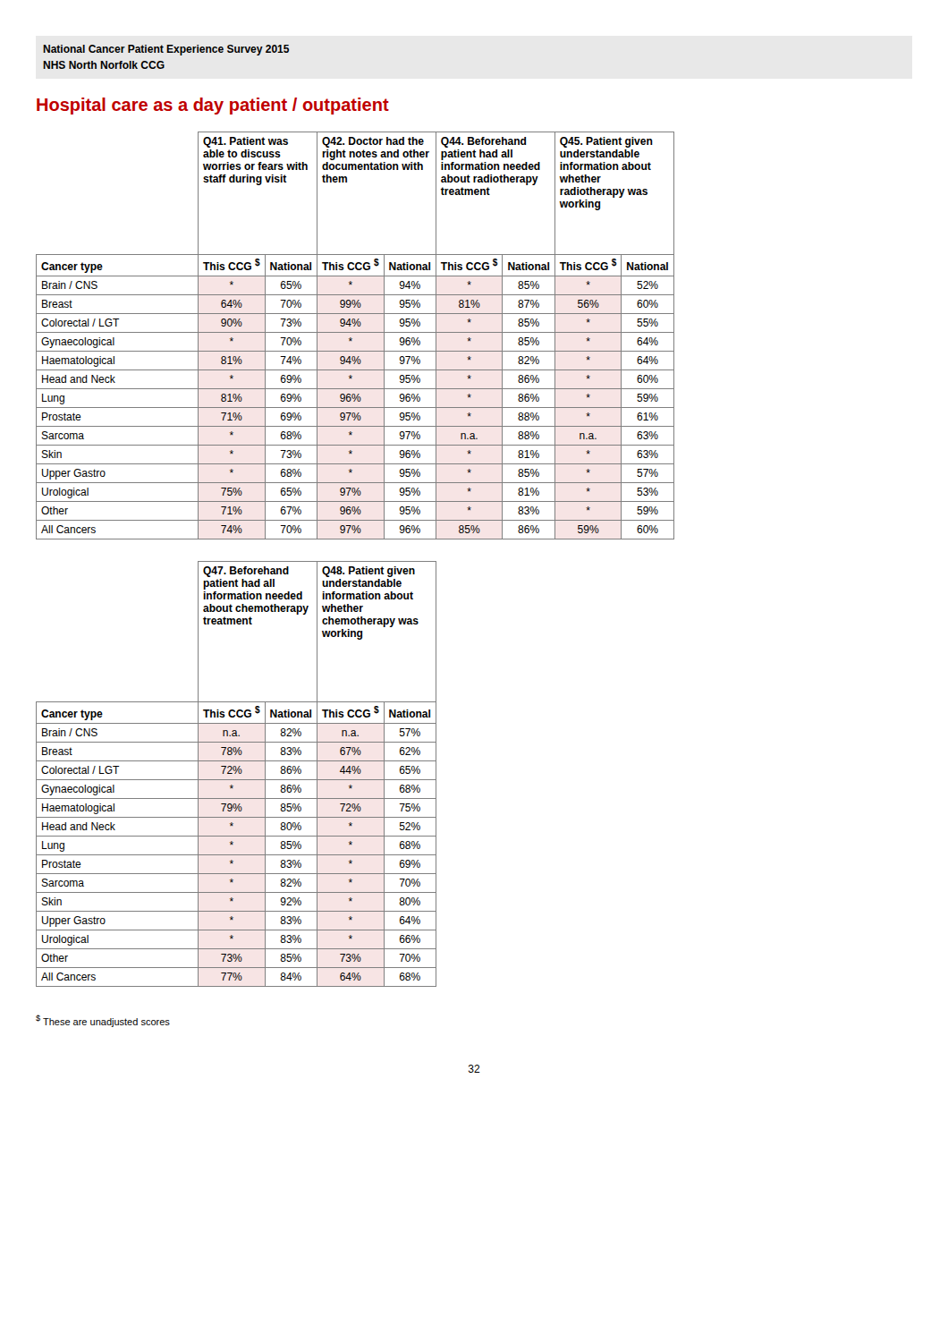National Cancer Patient Experience Survey 2015
NHS North Norfolk CCG
Hospital care as a day patient / outpatient
| | Q41. Patient was able to discuss worries or fears with staff during visit | Q42. Doctor had the right notes and other documentation with them | Q44. Beforehand patient had all information needed about radiotherapy treatment | Q45. Patient given understandable information about whether radiotherapy was working |
| --- | --- | --- | --- | --- |
| Cancer type | This CCG $ | National | This CCG $ | National | This CCG $ | National | This CCG $ | National |
| Brain / CNS | * | 65% | * | 94% | * | 85% | * | 52% |
| Breast | 64% | 70% | 99% | 95% | 81% | 87% | 56% | 60% |
| Colorectal / LGT | 90% | 73% | 94% | 95% | * | 85% | * | 55% |
| Gynaecological | * | 70% | * | 96% | * | 85% | * | 64% |
| Haematological | 81% | 74% | 94% | 97% | * | 82% | * | 64% |
| Head and Neck | * | 69% | * | 95% | * | 86% | * | 60% |
| Lung | 81% | 69% | 96% | 96% | * | 86% | * | 59% |
| Prostate | 71% | 69% | 97% | 95% | * | 88% | * | 61% |
| Sarcoma | * | 68% | * | 97% | n.a. | 88% | n.a. | 63% |
| Skin | * | 73% | * | 96% | * | 81% | * | 63% |
| Upper Gastro | * | 68% | * | 95% | * | 85% | * | 57% |
| Urological | 75% | 65% | 97% | 95% | * | 81% | * | 53% |
| Other | 71% | 67% | 96% | 95% | * | 83% | * | 59% |
| All Cancers | 74% | 70% | 97% | 96% | 85% | 86% | 59% | 60% |
| | Q47. Beforehand patient had all information needed about chemotherapy treatment | Q48. Patient given understandable information about whether chemotherapy was working |
| --- | --- | --- |
| Cancer type | This CCG $ | National | This CCG $ | National |
| Brain / CNS | n.a. | 82% | n.a. | 57% |
| Breast | 78% | 83% | 67% | 62% |
| Colorectal / LGT | 72% | 86% | 44% | 65% |
| Gynaecological | * | 86% | * | 68% |
| Haematological | 79% | 85% | 72% | 75% |
| Head and Neck | * | 80% | * | 52% |
| Lung | * | 85% | * | 68% |
| Prostate | * | 83% | * | 69% |
| Sarcoma | * | 82% | * | 70% |
| Skin | * | 92% | * | 80% |
| Upper Gastro | * | 83% | * | 64% |
| Urological | * | 83% | * | 66% |
| Other | 73% | 85% | 73% | 70% |
| All Cancers | 77% | 84% | 64% | 68% |
$ These are unadjusted scores
32